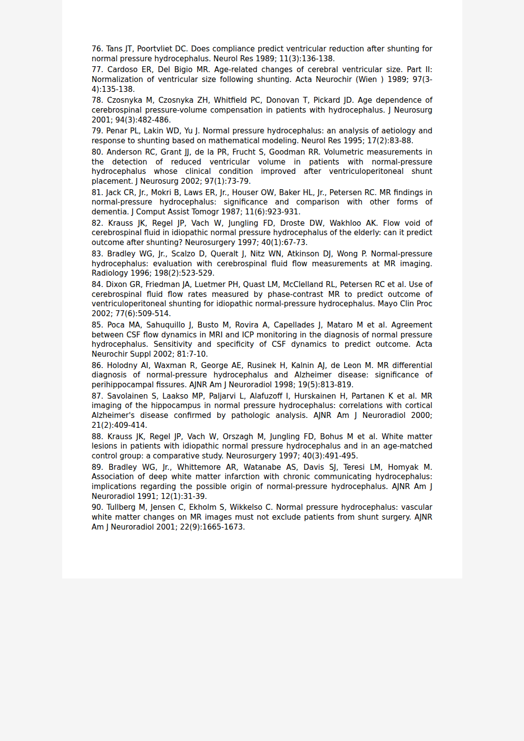76. Tans JT, Poortvliet DC. Does compliance predict ventricular reduction after shunting for normal pressure hydrocephalus. Neurol Res 1989; 11(3):136-138.
77. Cardoso ER, Del Bigio MR. Age-related changes of cerebral ventricular size. Part II: Normalization of ventricular size following shunting. Acta Neurochir (Wien ) 1989; 97(3-4):135-138.
78. Czosnyka M, Czosnyka ZH, Whitfield PC, Donovan T, Pickard JD. Age dependence of cerebrospinal pressure-volume compensation in patients with hydrocephalus. J Neurosurg 2001; 94(3):482-486.
79. Penar PL, Lakin WD, Yu J. Normal pressure hydrocephalus: an analysis of aetiology and response to shunting based on mathematical modeling. Neurol Res 1995; 17(2):83-88.
80. Anderson RC, Grant JJ, de la PR, Frucht S, Goodman RR. Volumetric measurements in the detection of reduced ventricular volume in patients with normal-pressure hydrocephalus whose clinical condition improved after ventriculoperitoneal shunt placement. J Neurosurg 2002; 97(1):73-79.
81. Jack CR, Jr., Mokri B, Laws ER, Jr., Houser OW, Baker HL, Jr., Petersen RC. MR findings in normal-pressure hydrocephalus: significance and comparison with other forms of dementia. J Comput Assist Tomogr 1987; 11(6):923-931.
82. Krauss JK, Regel JP, Vach W, Jungling FD, Droste DW, Wakhloo AK. Flow void of cerebrospinal fluid in idiopathic normal pressure hydrocephalus of the elderly: can it predict outcome after shunting? Neurosurgery 1997; 40(1):67-73.
83. Bradley WG, Jr., Scalzo D, Queralt J, Nitz WN, Atkinson DJ, Wong P. Normal-pressure hydrocephalus: evaluation with cerebrospinal fluid flow measurements at MR imaging. Radiology 1996; 198(2):523-529.
84. Dixon GR, Friedman JA, Luetmer PH, Quast LM, McClelland RL, Petersen RC et al. Use of cerebrospinal fluid flow rates measured by phase-contrast MR to predict outcome of ventriculoperitoneal shunting for idiopathic normal-pressure hydrocephalus. Mayo Clin Proc 2002; 77(6):509-514.
85. Poca MA, Sahuquillo J, Busto M, Rovira A, Capellades J, Mataro M et al. Agreement between CSF flow dynamics in MRI and ICP monitoring in the diagnosis of normal pressure hydrocephalus. Sensitivity and specificity of CSF dynamics to predict outcome. Acta Neurochir Suppl 2002; 81:7-10.
86. Holodny AI, Waxman R, George AE, Rusinek H, Kalnin AJ, de Leon M. MR differential diagnosis of normal-pressure hydrocephalus and Alzheimer disease: significance of perihippocampal fissures. AJNR Am J Neuroradiol 1998; 19(5):813-819.
87. Savolainen S, Laakso MP, Paljarvi L, Alafuzoff I, Hurskainen H, Partanen K et al. MR imaging of the hippocampus in normal pressure hydrocephalus: correlations with cortical Alzheimer's disease confirmed by pathologic analysis. AJNR Am J Neuroradiol 2000; 21(2):409-414.
88. Krauss JK, Regel JP, Vach W, Orszagh M, Jungling FD, Bohus M et al. White matter lesions in patients with idiopathic normal pressure hydrocephalus and in an age-matched control group: a comparative study. Neurosurgery 1997; 40(3):491-495.
89. Bradley WG, Jr., Whittemore AR, Watanabe AS, Davis SJ, Teresi LM, Homyak M. Association of deep white matter infarction with chronic communicating hydrocephalus: implications regarding the possible origin of normal-pressure hydrocephalus. AJNR Am J Neuroradiol 1991; 12(1):31-39.
90. Tullberg M, Jensen C, Ekholm S, Wikkelso C. Normal pressure hydrocephalus: vascular white matter changes on MR images must not exclude patients from shunt surgery. AJNR Am J Neuroradiol 2001; 22(9):1665-1673.